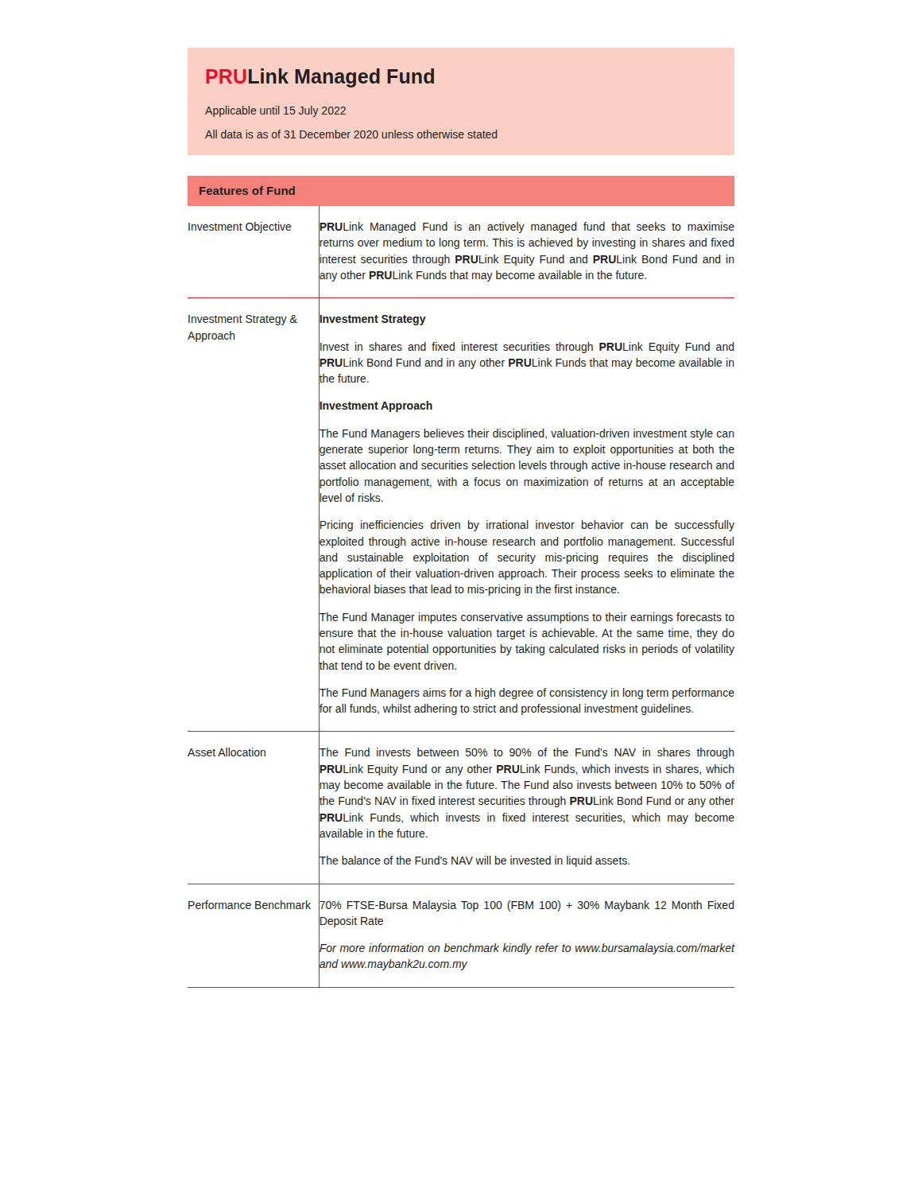PRULink Managed Fund
Applicable until 15 July 2022
All data is as of 31 December 2020 unless otherwise stated
Features of Fund
| Investment Objective | PRU Link Managed Fund is an actively managed fund that seeks to maximise returns over medium to long term. This is achieved by investing in shares and fixed interest securities through PRU Link Equity Fund and PRU Link Bond Fund and in any other PRU Link Funds that may become available in the future. |
| Investment Strategy & Approach | Investment Strategy Invest in shares and fixed interest securities through PRU Link Equity Fund and PRU Link Bond Fund and in any other PRU Link Funds that may become available in the future. Investment Approach The Fund Managers believes their disciplined, valuation-driven investment style can generate superior long-term returns. They aim to exploit opportunities at both the asset allocation and securities selection levels through active in-house research and portfolio management, with a focus on maximization of returns at an acceptable level of risks. Pricing inefficiencies driven by irrational investor behavior can be successfully exploited through active in-house research and portfolio management. Successful and sustainable exploitation of security mis-pricing requires the disciplined application of their valuation-driven approach. Their process seeks to eliminate the behavioral biases that lead to mis-pricing in the first instance. The Fund Manager imputes conservative assumptions to their earnings forecasts to ensure that the in-house valuation target is achievable. At the same time, they do not eliminate potential opportunities by taking calculated risks in periods of volatility that tend to be event driven. The Fund Managers aims for a high degree of consistency in long term performance for all funds, whilst adhering to strict and professional investment guidelines. |
| Asset Allocation | The Fund invests between 50% to 90% of the Fund's NAV in shares through PRU Link Equity Fund or any other PRU Link Funds, which invests in shares, which may become available in the future. The Fund also invests between 10% to 50% of the Fund's NAV in fixed interest securities through PRU Link Bond Fund or any other PRU Link Funds, which invests in fixed interest securities, which may become available in the future. The balance of the Fund's NAV will be invested in liquid assets. |
| Performance Benchmark | 70% FTSE-Bursa Malaysia Top 100 (FBM 100) + 30% Maybank 12 Month Fixed Deposit Rate For more information on benchmark kindly refer to www.bursamalaysia.com/market and www.maybank2u.com.my |